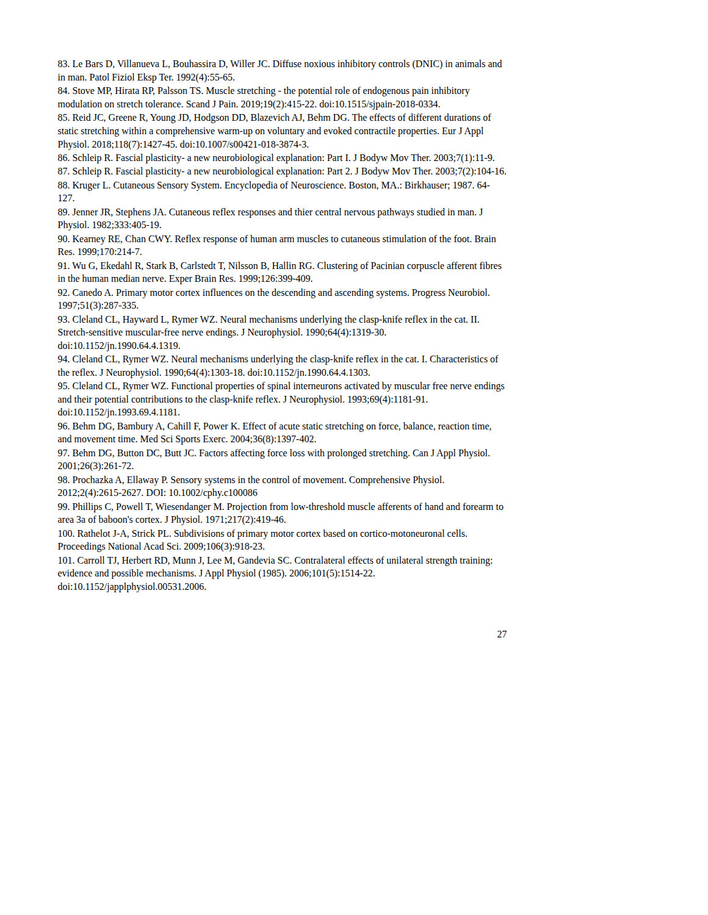83. Le Bars D, Villanueva L, Bouhassira D, Willer JC. Diffuse noxious inhibitory controls (DNIC) in animals and in man. Patol Fiziol Eksp Ter. 1992(4):55-65.
84. Stove MP, Hirata RP, Palsson TS. Muscle stretching - the potential role of endogenous pain inhibitory modulation on stretch tolerance. Scand J Pain. 2019;19(2):415-22. doi:10.1515/sjpain-2018-0334.
85. Reid JC, Greene R, Young JD, Hodgson DD, Blazevich AJ, Behm DG. The effects of different durations of static stretching within a comprehensive warm-up on voluntary and evoked contractile properties. Eur J Appl Physiol. 2018;118(7):1427-45. doi:10.1007/s00421-018-3874-3.
86. Schleip R. Fascial plasticity- a new neurobiological explanation: Part I. J Bodyw Mov Ther. 2003;7(1):11-9.
87. Schleip R. Fascial plasticity- a new neurobiological explanation: Part 2. J Bodyw Mov Ther. 2003;7(2):104-16.
88. Kruger L. Cutaneous Sensory System. Encyclopedia of Neuroscience. Boston, MA.: Birkhauser; 1987. 64-127.
89. Jenner JR, Stephens JA. Cutaneous reflex responses and thier central nervous pathways studied in man. J Physiol. 1982;333:405-19.
90. Kearney RE, Chan CWY. Reflex response of human arm muscles to cutaneous stimulation of the foot. Brain Res. 1999;170:214-7.
91. Wu G, Ekedahl R, Stark B, Carlstedt T, Nilsson B, Hallin RG. Clustering of Pacinian corpuscle afferent fibres in the human median nerve. Exper Brain Res. 1999;126:399-409.
92. Canedo A. Primary motor cortex influences on the descending and ascending systems. Progress Neurobiol. 1997;51(3):287-335.
93. Cleland CL, Hayward L, Rymer WZ. Neural mechanisms underlying the clasp-knife reflex in the cat. II. Stretch-sensitive muscular-free nerve endings. J Neurophysiol. 1990;64(4):1319-30. doi:10.1152/jn.1990.64.4.1319.
94. Cleland CL, Rymer WZ. Neural mechanisms underlying the clasp-knife reflex in the cat. I. Characteristics of the reflex. J Neurophysiol. 1990;64(4):1303-18. doi:10.1152/jn.1990.64.4.1303.
95. Cleland CL, Rymer WZ. Functional properties of spinal interneurons activated by muscular free nerve endings and their potential contributions to the clasp-knife reflex. J Neurophysiol. 1993;69(4):1181-91. doi:10.1152/jn.1993.69.4.1181.
96. Behm DG, Bambury A, Cahill F, Power K. Effect of acute static stretching on force, balance, reaction time, and movement time. Med Sci Sports Exerc. 2004;36(8):1397-402.
97. Behm DG, Button DC, Butt JC. Factors affecting force loss with prolonged stretching. Can J Appl Physiol. 2001;26(3):261-72.
98. Prochazka A, Ellaway P. Sensory systems in the control of movement. Comprehensive Physiol. 2012;2(4):2615-2627. DOI: 10.1002/cphy.c100086
99. Phillips C, Powell T, Wiesendanger M. Projection from low-threshold muscle afferents of hand and forearm to area 3a of baboon's cortex. J Physiol. 1971;217(2):419-46.
100. Rathelot J-A, Strick PL. Subdivisions of primary motor cortex based on cortico-motoneuronal cells. Proceedings National Acad Sci. 2009;106(3):918-23.
101. Carroll TJ, Herbert RD, Munn J, Lee M, Gandevia SC. Contralateral effects of unilateral strength training: evidence and possible mechanisms. J Appl Physiol (1985). 2006;101(5):1514-22. doi:10.1152/japplphysiol.00531.2006.
27